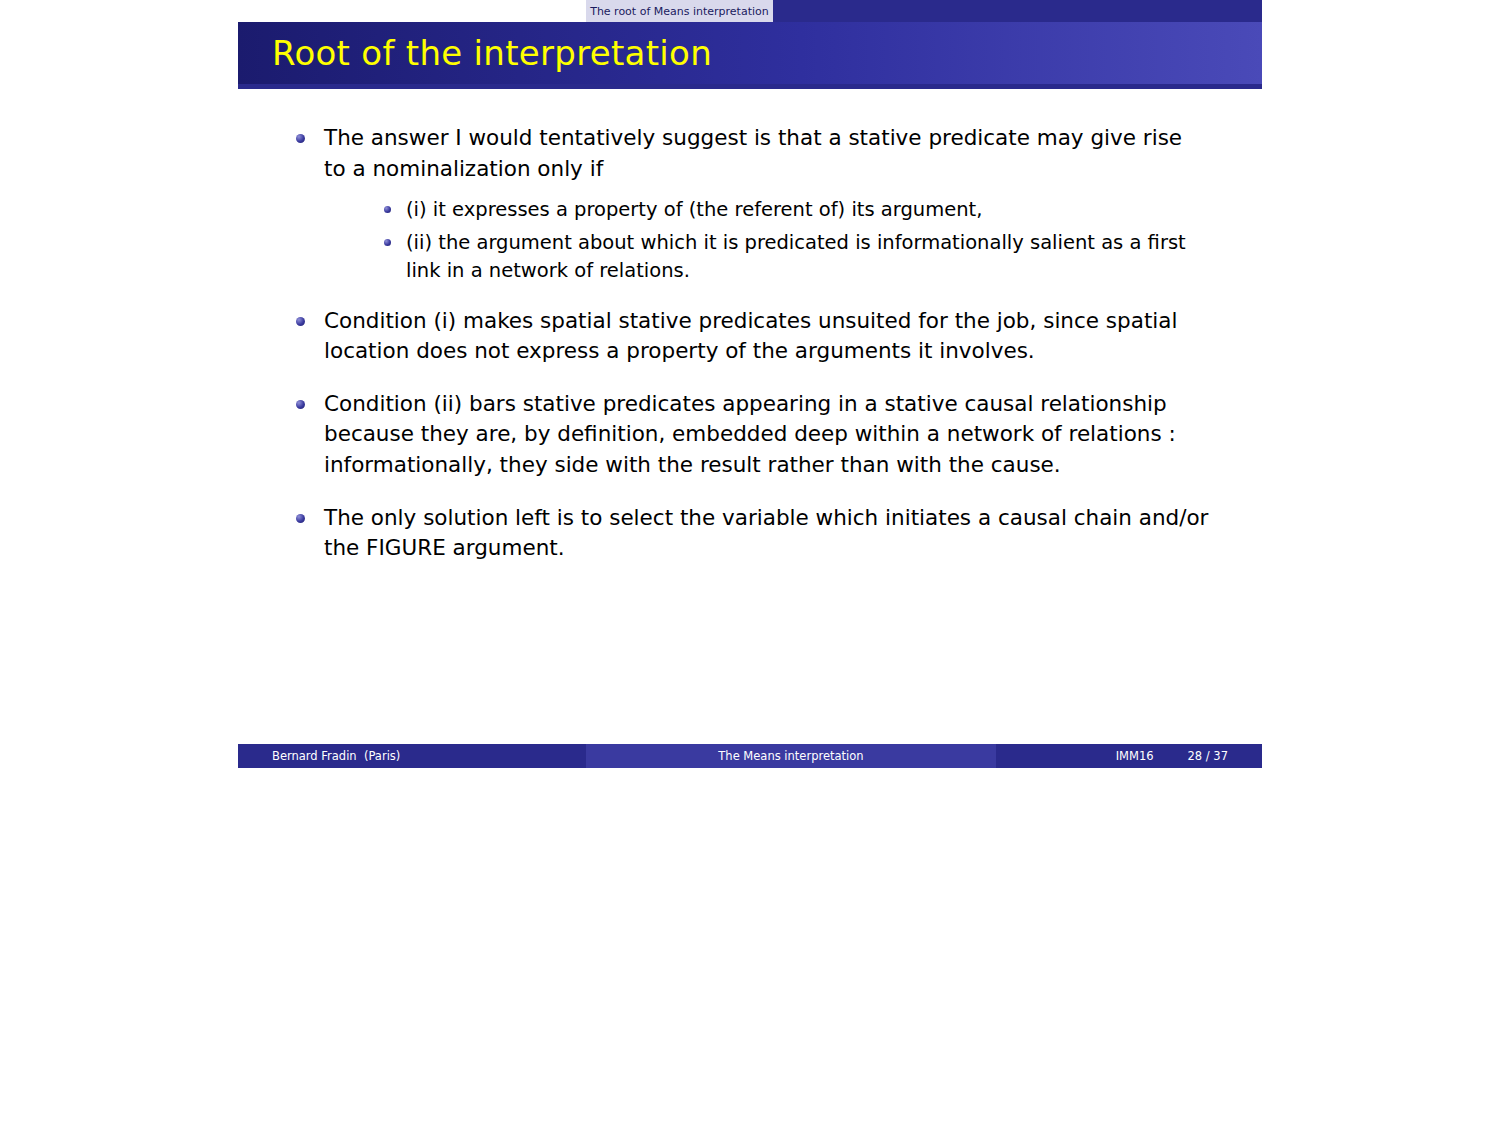The root of Means interpretation
Root of the interpretation
The answer I would tentatively suggest is that a stative predicate may give rise to a nominalization only if
(i) it expresses a property of (the referent of) its argument,
(ii) the argument about which it is predicated is informationally salient as a first link in a network of relations.
Condition (i) makes spatial stative predicates unsuited for the job, since spatial location does not express a property of the arguments it involves.
Condition (ii) bars stative predicates appearing in a stative causal relationship because they are, by definition, embedded deep within a network of relations : informationally, they side with the result rather than with the cause.
The only solution left is to select the variable which initiates a causal chain and/or the FIGURE argument.
Bernard Fradin (Paris)
The Means interpretation
IMM1628 / 37